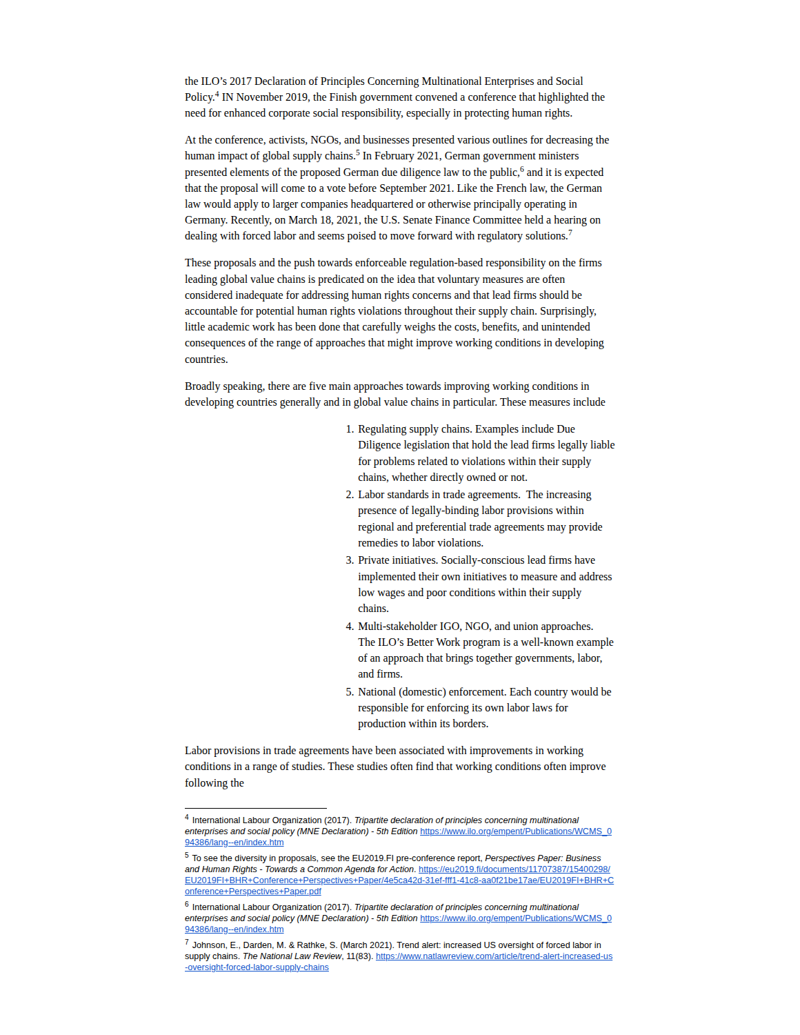the ILO’s 2017 Declaration of Principles Concerning Multinational Enterprises and Social Policy.4 IN November 2019, the Finish government convened a conference that highlighted the need for enhanced corporate social responsibility, especially in protecting human rights.
At the conference, activists, NGOs, and businesses presented various outlines for decreasing the human impact of global supply chains.5 In February 2021, German government ministers presented elements of the proposed German due diligence law to the public,6 and it is expected that the proposal will come to a vote before September 2021. Like the French law, the German law would apply to larger companies headquartered or otherwise principally operating in Germany. Recently, on March 18, 2021, the U.S. Senate Finance Committee held a hearing on dealing with forced labor and seems poised to move forward with regulatory solutions.7
These proposals and the push towards enforceable regulation-based responsibility on the firms leading global value chains is predicated on the idea that voluntary measures are often considered inadequate for addressing human rights concerns and that lead firms should be accountable for potential human rights violations throughout their supply chain. Surprisingly, little academic work has been done that carefully weighs the costs, benefits, and unintended consequences of the range of approaches that might improve working conditions in developing countries.
Broadly speaking, there are five main approaches towards improving working conditions in developing countries generally and in global value chains in particular. These measures include
Regulating supply chains. Examples include Due Diligence legislation that hold the lead firms legally liable for problems related to violations within their supply chains, whether directly owned or not.
Labor standards in trade agreements. The increasing presence of legally-binding labor provisions within regional and preferential trade agreements may provide remedies to labor violations.
Private initiatives. Socially-conscious lead firms have implemented their own initiatives to measure and address low wages and poor conditions within their supply chains.
Multi-stakeholder IGO, NGO, and union approaches. The ILO’s Better Work program is a well-known example of an approach that brings together governments, labor, and firms.
National (domestic) enforcement. Each country would be responsible for enforcing its own labor laws for production within its borders.
Labor provisions in trade agreements have been associated with improvements in working conditions in a range of studies. These studies often find that working conditions often improve following the
4 International Labour Organization (2017). Tripartite declaration of principles concerning multinational enterprises and social policy (MNE Declaration) - 5th Edition https://www.ilo.org/empent/Publications/WCMS_094386/lang--en/index.htm
5 To see the diversity in proposals, see the EU2019.FI pre-conference report, Perspectives Paper: Business and Human Rights - Towards a Common Agenda for Action. https://eu2019.fi/documents/11707387/15400298/EU2019FI+BHR+Conference+Perspectives+Paper/4e5ca42d-31ef-fff1-41c8-aa0f21be17ae/EU2019FI+BHR+Conference+Perspectives+Paper.pdf
6 International Labour Organization (2017). Tripartite declaration of principles concerning multinational enterprises and social policy (MNE Declaration) - 5th Edition https://www.ilo.org/empent/Publications/WCMS_094386/lang--en/index.htm
7 Johnson, E., Darden, M. & Rathke, S. (March 2021). Trend alert: increased US oversight of forced labor in supply chains. The National Law Review, 11(83). https://www.natlawreview.com/article/trend-alert-increased-us-oversight-forced-labor-supply-chains